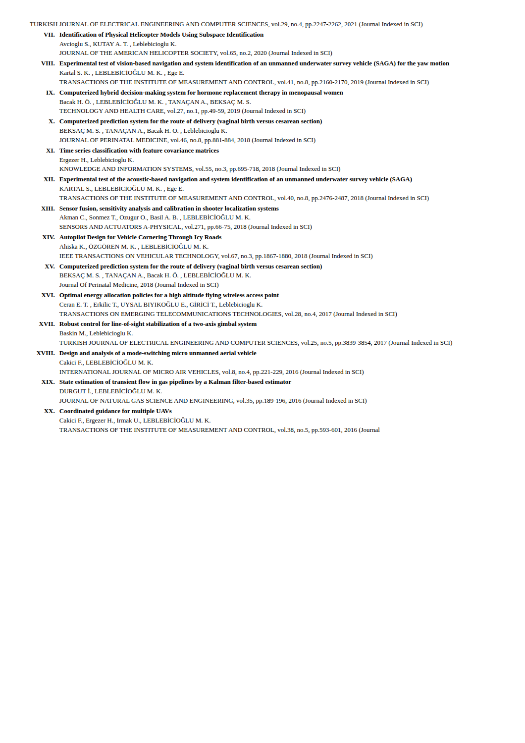TURKISH JOURNAL OF ELECTRICAL ENGINEERING AND COMPUTER SCIENCES, vol.29, no.4, pp.2247-2262, 2021 (Journal Indexed in SCI)
VII.
Identification of Physical Helicopter Models Using Subspace Identification
Avcioglu S., KUTAY A. T. , Leblebicioglu K.
JOURNAL OF THE AMERICAN HELICOPTER SOCIETY, vol.65, no.2, 2020 (Journal Indexed in SCI)
VIII.
Experimental test of vision-based navigation and system identification of an unmanned underwater survey vehicle (SAGA) for the yaw motion
Kartal S. K. , LEBLEBİCİOĞLU M. K. , Ege E.
TRANSACTIONS OF THE INSTITUTE OF MEASUREMENT AND CONTROL, vol.41, no.8, pp.2160-2170, 2019 (Journal Indexed in SCI)
IX.
Computerized hybrid decision-making system for hormone replacement therapy in menopausal women
Bacak H. Ö. , LEBLEBİCİOĞLU M. K. , TANAÇAN A., BEKSAÇ M. S.
TECHNOLOGY AND HEALTH CARE, vol.27, no.1, pp.49-59, 2019 (Journal Indexed in SCI)
X.
Computerized prediction system for the route of delivery (vaginal birth versus cesarean section)
BEKSAÇ M. S. , TANAÇAN A., Bacak H. O. , Leblebicioglu K.
JOURNAL OF PERINATAL MEDICINE, vol.46, no.8, pp.881-884, 2018 (Journal Indexed in SCI)
XI.
Time series classification with feature covariance matrices
Ergezer H., Leblebicioglu K.
KNOWLEDGE AND INFORMATION SYSTEMS, vol.55, no.3, pp.695-718, 2018 (Journal Indexed in SCI)
XII.
Experimental test of the acoustic-based navigation and system identification of an unmanned underwater survey vehicle (SAGA)
KARTAL S., LEBLEBİCİOĞLU M. K. , Ege E.
TRANSACTIONS OF THE INSTITUTE OF MEASUREMENT AND CONTROL, vol.40, no.8, pp.2476-2487, 2018 (Journal Indexed in SCI)
XIII.
Sensor fusion, sensitivity analysis and calibration in shooter localization systems
Akman C., Sonmez T., Ozugur O., Basil A. B. , LEBLEBİCİOĞLU M. K.
SENSORS AND ACTUATORS A-PHYSICAL, vol.271, pp.66-75, 2018 (Journal Indexed in SCI)
XIV.
Autopilot Design for Vehicle Cornering Through Icy Roads
Ahiska K., ÖZGÖREN M. K. , LEBLEBİCİOĞLU M. K.
IEEE TRANSACTIONS ON VEHICULAR TECHNOLOGY, vol.67, no.3, pp.1867-1880, 2018 (Journal Indexed in SCI)
XV.
Computerized prediction system for the route of delivery (vaginal birth versus cesarean section)
BEKSAÇ M. S. , TANAÇAN A., Bacak H. Ö. , LEBLEBİCİOĞLU M. K.
Journal Of Perinatal Medicine, 2018 (Journal Indexed in SCI)
XVI.
Optimal energy allocation policies for a high altitude flying wireless access point
Ceran E. T. , Erkilic T., UYSAL BIYIKOĞLU E., GİRİCİ T., Leblebicioglu K.
TRANSACTIONS ON EMERGING TELECOMMUNICATIONS TECHNOLOGIES, vol.28, no.4, 2017 (Journal Indexed in SCI)
XVII.
Robust control for line-of-sight stabilization of a two-axis gimbal system
Baskin M., Leblebicioglu K.
TURKISH JOURNAL OF ELECTRICAL ENGINEERING AND COMPUTER SCIENCES, vol.25, no.5, pp.3839-3854, 2017 (Journal Indexed in SCI)
XVIII.
Design and analysis of a mode-switching micro unmanned aerial vehicle
Cakici F., LEBLEBİCİOĞLU M. K.
INTERNATIONAL JOURNAL OF MICRO AIR VEHICLES, vol.8, no.4, pp.221-229, 2016 (Journal Indexed in SCI)
XIX.
State estimation of transient flow in gas pipelines by a Kalman filter-based estimator
DURGUT İ., LEBLEBİCİOĞLU M. K.
JOURNAL OF NATURAL GAS SCIENCE AND ENGINEERING, vol.35, pp.189-196, 2016 (Journal Indexed in SCI)
XX.
Coordinated guidance for multiple UAVs
Cakici F., Ergezer H., Irmak U., LEBLEBİCİOĞLU M. K.
TRANSACTIONS OF THE INSTITUTE OF MEASUREMENT AND CONTROL, vol.38, no.5, pp.593-601, 2016 (Journal